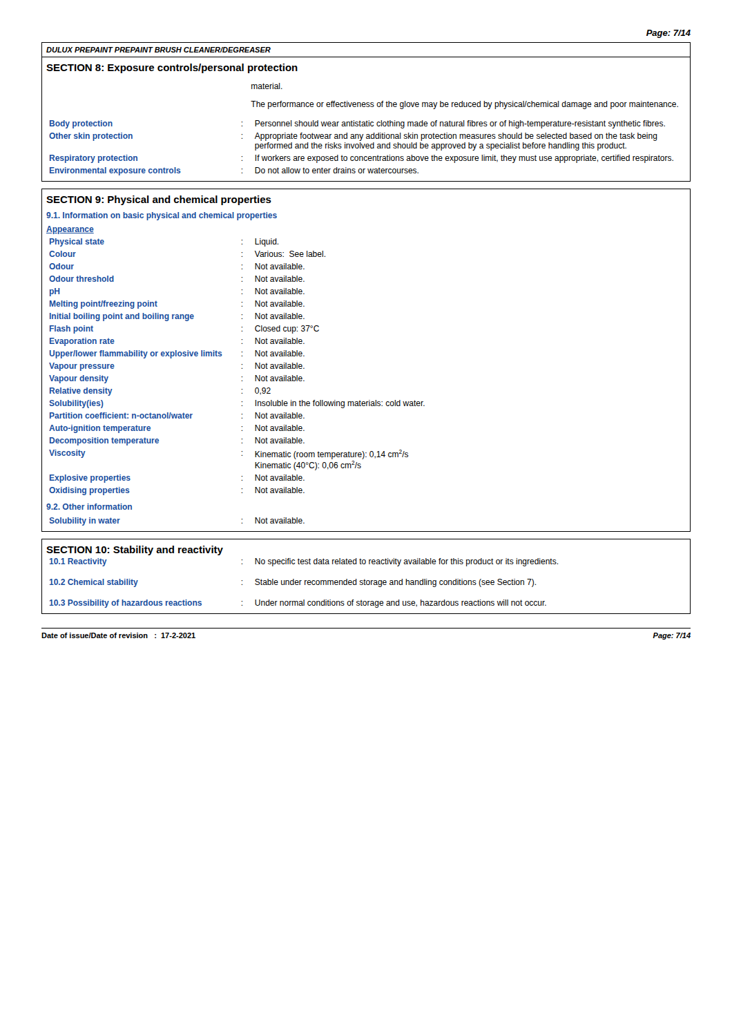Page: 7/14
DULUX PREPAINT PREPAINT BRUSH CLEANER/DEGREASER
SECTION 8: Exposure controls/personal protection
material.
The performance or effectiveness of the glove may be reduced by physical/chemical damage and poor maintenance.
| Body protection | : | Personnel should wear antistatic clothing made of natural fibres or of high-temperature-resistant synthetic fibres. |
| Other skin protection | : | Appropriate footwear and any additional skin protection measures should be selected based on the task being performed and the risks involved and should be approved by a specialist before handling this product. |
| Respiratory protection | : | If workers are exposed to concentrations above the exposure limit, they must use appropriate, certified respirators. |
| Environmental exposure controls | : | Do not allow to enter drains or watercourses. |
SECTION 9: Physical and chemical properties
9.1. Information on basic physical and chemical properties
Appearance
| Physical state | : | Liquid. |
| Colour | : | Various: See label. |
| Odour | : | Not available. |
| Odour threshold | : | Not available. |
| pH | : | Not available. |
| Melting point/freezing point | : | Not available. |
| Initial boiling point and boiling range | : | Not available. |
| Flash point | : | Closed cup: 37°C |
| Evaporation rate | : | Not available. |
| Upper/lower flammability or explosive limits | : | Not available. |
| Vapour pressure | : | Not available. |
| Vapour density | : | Not available. |
| Relative density | : | 0,92 |
| Solubility(ies) | : | Insoluble in the following materials: cold water. |
| Partition coefficient: n-octanol/water | : | Not available. |
| Auto-ignition temperature | : | Not available. |
| Decomposition temperature | : | Not available. |
| Viscosity | : | Kinematic (room temperature): 0,14 cm 2 /s Kinematic (40°C): 0,06 cm 2 /s |
| Explosive properties | : | Not available. |
| Oxidising properties | : | Not available. |
9.2. Other information
| Solubility in water | : | Not available. |
SECTION 10: Stability and reactivity
| 10.1 Reactivity | : | No specific test data related to reactivity available for this product or its ingredients. |
| 10.2 Chemical stability | : | Stable under recommended storage and handling conditions (see Section 7). |
| 10.3 Possibility of hazardous reactions | : | Under normal conditions of storage and use, hazardous reactions will not occur. |
Date of issue/Date of revision : 17-2-2021 Page: 7/14